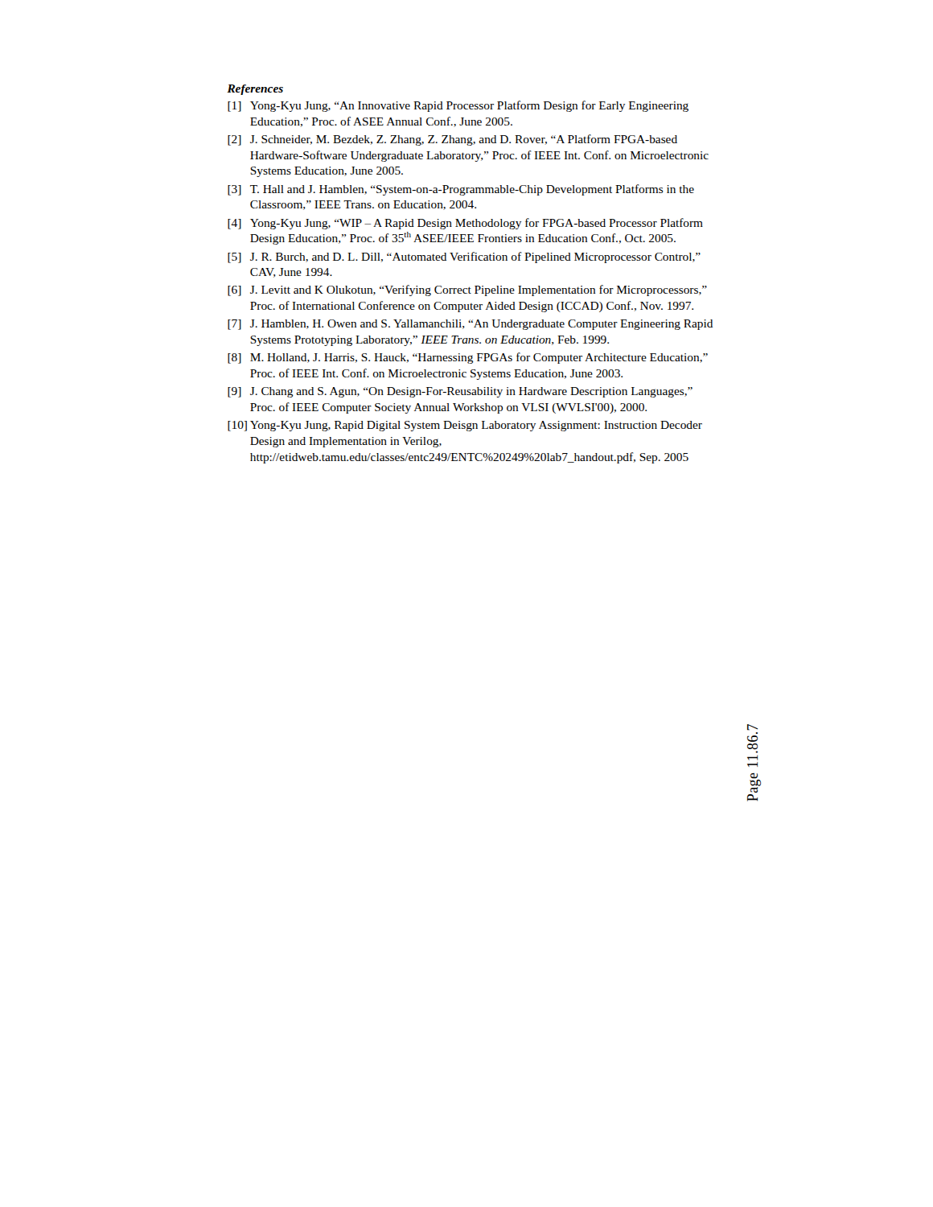References
[1] Yong-Kyu Jung, “An Innovative Rapid Processor Platform Design for Early Engineering Education,” Proc. of ASEE Annual Conf., June 2005.
[2] J. Schneider, M. Bezdek, Z. Zhang, Z. Zhang, and D. Rover, “A Platform FPGA-based Hardware-Software Undergraduate Laboratory,” Proc. of IEEE Int. Conf. on Microelectronic Systems Education, June 2005.
[3] T. Hall and J. Hamblen, “System-on-a-Programmable-Chip Development Platforms in the Classroom,” IEEE Trans. on Education, 2004.
[4] Yong-Kyu Jung, “WIP – A Rapid Design Methodology for FPGA-based Processor Platform Design Education,” Proc. of 35th ASEE/IEEE Frontiers in Education Conf., Oct. 2005.
[5] J. R. Burch, and D. L. Dill, “Automated Verification of Pipelined Microprocessor Control,” CAV, June 1994.
[6] J. Levitt and K Olukotun, “Verifying Correct Pipeline Implementation for Microprocessors,” Proc. of International Conference on Computer Aided Design (ICCAD) Conf., Nov. 1997.
[7] J. Hamblen, H. Owen and S. Yallamanchili, “An Undergraduate Computer Engineering Rapid Systems Prototyping Laboratory,” IEEE Trans. on Education, Feb. 1999.
[8] M. Holland, J. Harris, S. Hauck, “Harnessing FPGAs for Computer Architecture Education,” Proc. of IEEE Int. Conf. on Microelectronic Systems Education, June 2003.
[9] J. Chang and S. Agun, “On Design-For-Reusability in Hardware Description Languages,” Proc. of IEEE Computer Society Annual Workshop on VLSI (WVLSI'00), 2000.
[10] Yong-Kyu Jung, Rapid Digital System Deisgn Laboratory Assignment: Instruction Decoder Design and Implementation in Verilog, http://etidweb.tamu.edu/classes/entc249/ENTC%20249%20lab7_handout.pdf, Sep. 2005
Page 11.86.7